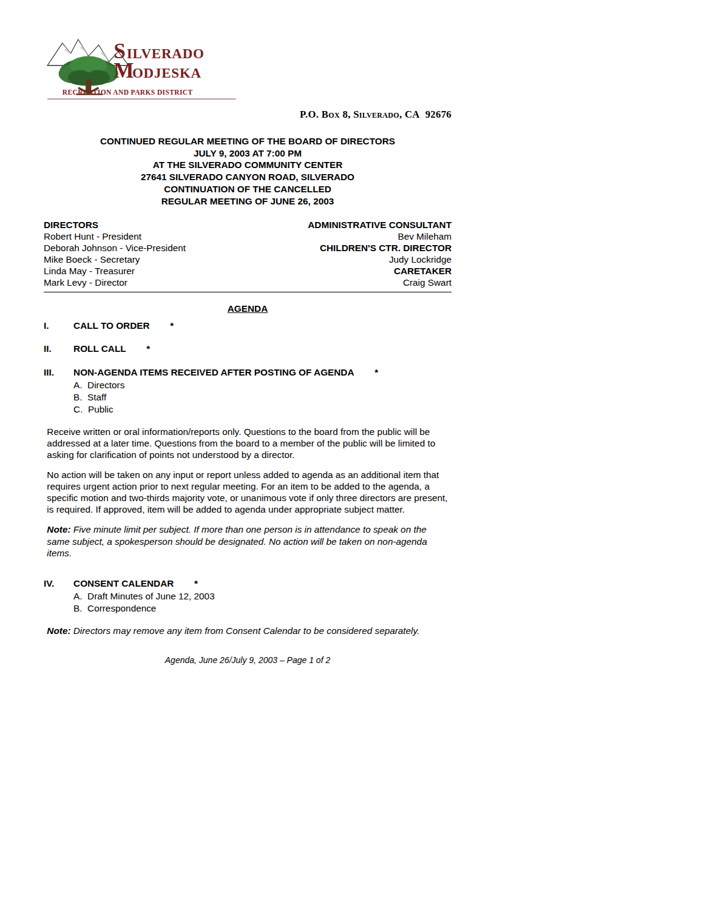S ILVERADO M ODJESKA RECREATION AND PARKS DISTRICT
P.O. Box 8, Silverado, CA 92676
CONTINUED REGULAR MEETING OF THE BOARD OF DIRECTORS
JULY 9, 2003 AT 7:00 PM
AT THE SILVERADO COMMUNITY CENTER
27641 SILVERADO CANYON ROAD, SILVERADO
CONTINUATION OF THE CANCELLED
REGULAR MEETING OF JUNE 26, 2003
| DIRECTORS | ADMINISTRATIVE CONSULTANT |
| Robert Hunt - President | Bev Mileham |
| Deborah Johnson - Vice-President | CHILDREN'S CTR. DIRECTOR |
| Mike Boeck - Secretary | Judy Lockridge |
| Linda May - Treasurer | CARETAKER |
| Mark Levy - Director | Craig Swart |
AGENDA
I. CALL TO ORDER *
II. ROLL CALL *
III. NON-AGENDA ITEMS RECEIVED AFTER POSTING OF AGENDA *
A. Directors
B. Staff
C. Public
Receive written or oral information/reports only. Questions to the board from the public will be addressed at a later time. Questions from the board to a member of the public will be limited to asking for clarification of points not understood by a director.
No action will be taken on any input or report unless added to agenda as an additional item that requires urgent action prior to next regular meeting. For an item to be added to the agenda, a specific motion and two-thirds majority vote, or unanimous vote if only three directors are present, is required. If approved, item will be added to agenda under appropriate subject matter.
Note: Five minute limit per subject. If more than one person is in attendance to speak on the same subject, a spokesperson should be designated. No action will be taken on non-agenda items.
IV. CONSENT CALENDAR *
A. Draft Minutes of June 12, 2003
B. Correspondence
Note: Directors may remove any item from Consent Calendar to be considered separately.
Agenda, June 26/July 9, 2003 – Page 1 of 2